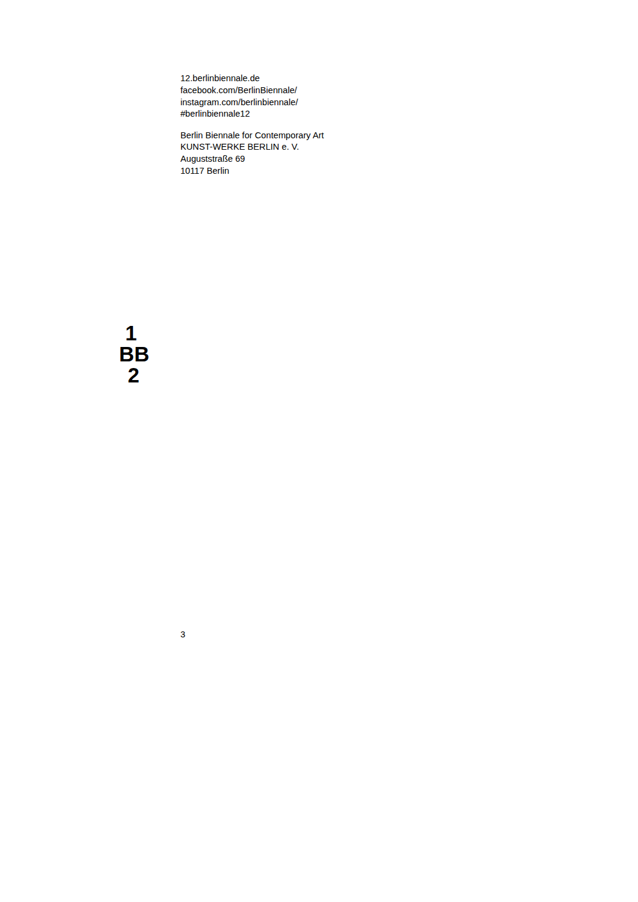12.berlinbiennale.de
facebook.com/BerlinBiennale/
instagram.com/berlinbiennale/
#berlinbiennale12
Berlin Biennale for Contemporary Art
KUNST-WERKE BERLIN e. V.
Auguststraße 69
10117 Berlin
1
BB
2
3